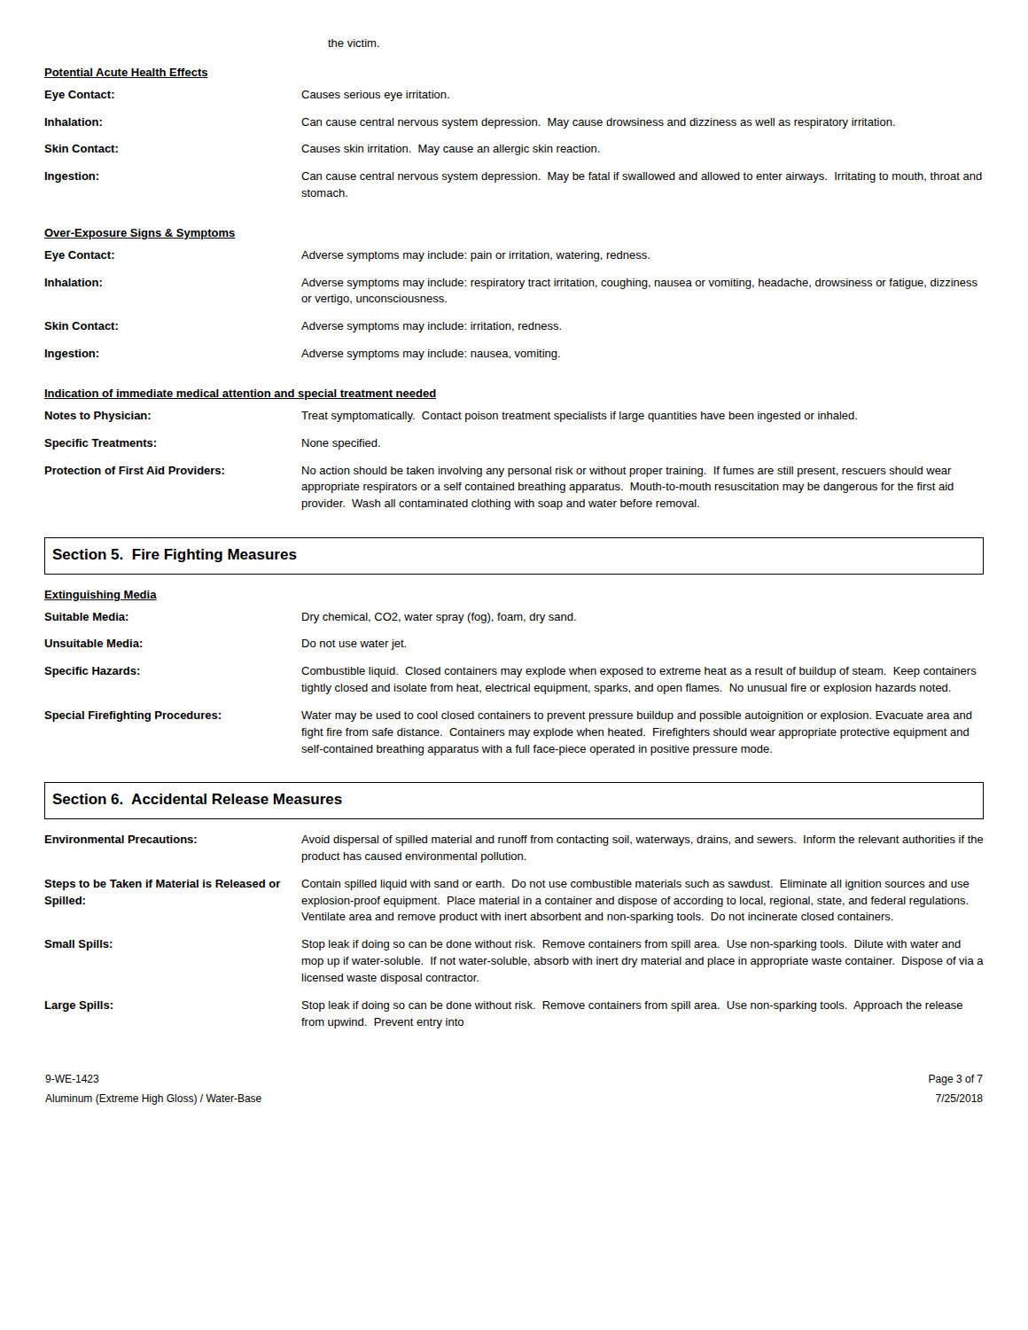the victim.
Potential Acute Health Effects
| Eye Contact: | Causes serious eye irritation. |
| Inhalation: | Can cause central nervous system depression. May cause drowsiness and dizziness as well as respiratory irritation. |
| Skin Contact: | Causes skin irritation. May cause an allergic skin reaction. |
| Ingestion: | Can cause central nervous system depression. May be fatal if swallowed and allowed to enter airways. Irritating to mouth, throat and stomach. |
Over-Exposure Signs & Symptoms
| Eye Contact: | Adverse symptoms may include: pain or irritation, watering, redness. |
| Inhalation: | Adverse symptoms may include: respiratory tract irritation, coughing, nausea or vomiting, headache, drowsiness or fatigue, dizziness or vertigo, unconsciousness. |
| Skin Contact: | Adverse symptoms may include: irritation, redness. |
| Ingestion: | Adverse symptoms may include: nausea, vomiting. |
Indication of immediate medical attention and special treatment needed
| Notes to Physician: | Treat symptomatically. Contact poison treatment specialists if large quantities have been ingested or inhaled. |
| Specific Treatments: | None specified. |
| Protection of First Aid Providers: | No action should be taken involving any personal risk or without proper training. If fumes are still present, rescuers should wear appropriate respirators or a self contained breathing apparatus. Mouth-to-mouth resuscitation may be dangerous for the first aid provider. Wash all contaminated clothing with soap and water before removal. |
Section 5. Fire Fighting Measures
Extinguishing Media
| Suitable Media: | Dry chemical, CO2, water spray (fog), foam, dry sand. |
| Unsuitable Media: | Do not use water jet. |
| Specific Hazards: | Combustible liquid. Closed containers may explode when exposed to extreme heat as a result of buildup of steam. Keep containers tightly closed and isolate from heat, electrical equipment, sparks, and open flames. No unusual fire or explosion hazards noted. |
| Special Firefighting Procedures: | Water may be used to cool closed containers to prevent pressure buildup and possible autoignition or explosion. Evacuate area and fight fire from safe distance. Containers may explode when heated. Firefighters should wear appropriate protective equipment and self-contained breathing apparatus with a full face-piece operated in positive pressure mode. |
Section 6. Accidental Release Measures
| Environmental Precautions: | Avoid dispersal of spilled material and runoff from contacting soil, waterways, drains, and sewers. Inform the relevant authorities if the product has caused environmental pollution. |
| Steps to be Taken if Material is Released or Spilled: | Contain spilled liquid with sand or earth. Do not use combustible materials such as sawdust. Eliminate all ignition sources and use explosion-proof equipment. Place material in a container and dispose of according to local, regional, state, and federal regulations. Ventilate area and remove product with inert absorbent and non-sparking tools. Do not incinerate closed containers. |
| Small Spills: | Stop leak if doing so can be done without risk. Remove containers from spill area. Use non-sparking tools. Dilute with water and mop up if water-soluble. If not water-soluble, absorb with inert dry material and place in appropriate waste container. Dispose of via a licensed waste disposal contractor. |
| Large Spills: | Stop leak if doing so can be done without risk. Remove containers from spill area. Use non-sparking tools. Approach the release from upwind. Prevent entry into |
| 9-WE-1423 | Page 3 of 7 |
| Aluminum (Extreme High Gloss) / Water-Base | 7/25/2018 |